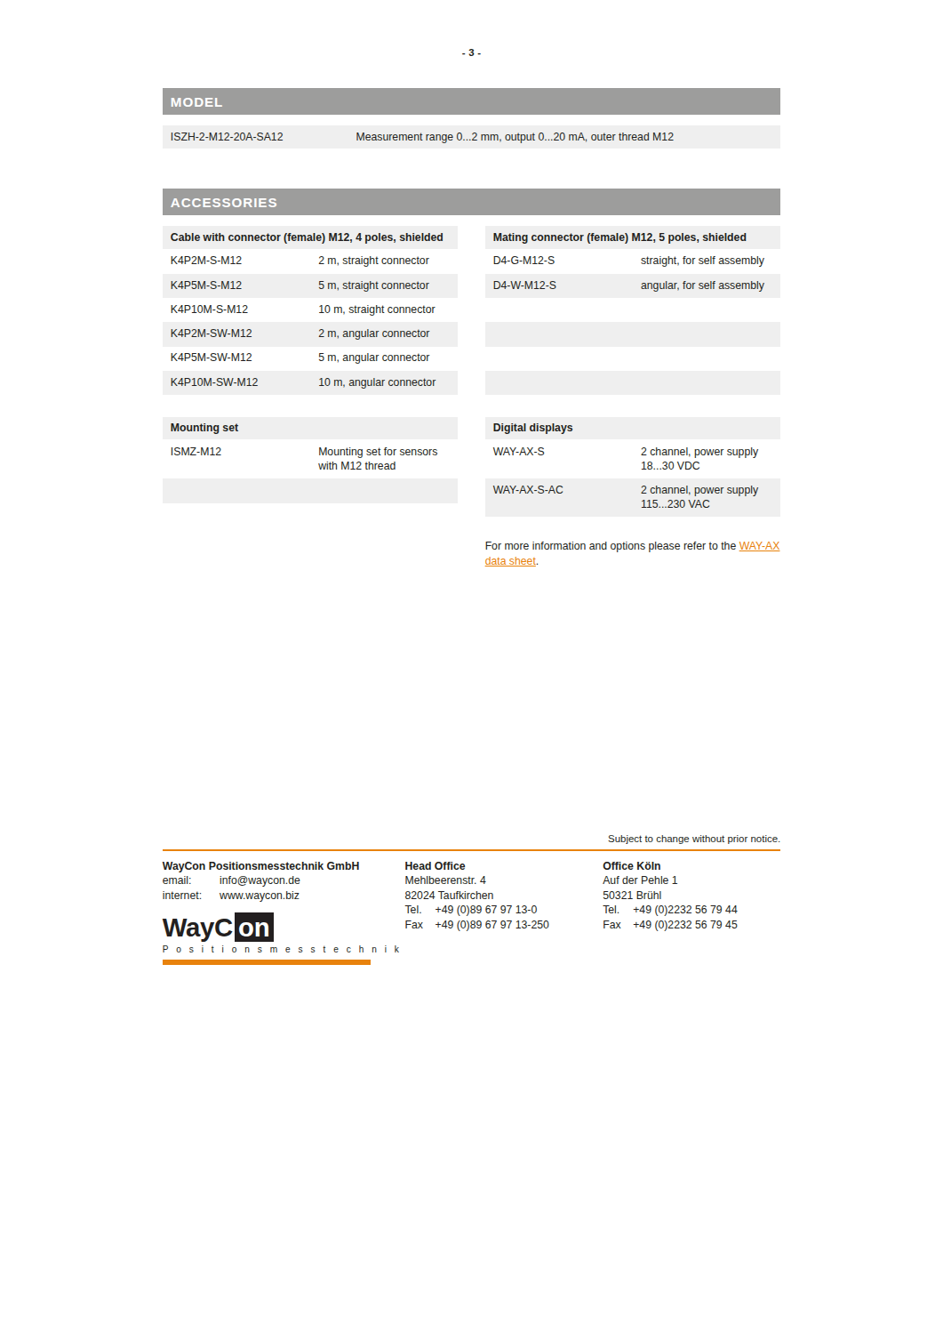- 3 -
MODEL
| ISZH-2-M12-20A-SA12 | Measurement range 0...2 mm, output 0...20 mA, outer thread M12 |
ACCESSORIES
| Cable with connector (female) M12, 4 poles, shielded |
| --- |
| K4P2M-S-M12 | 2 m, straight connector |
| K4P5M-S-M12 | 5 m, straight connector |
| K4P10M-S-M12 | 10 m, straight connector |
| K4P2M-SW-M12 | 2 m, angular connector |
| K4P5M-SW-M12 | 5 m, angular connector |
| K4P10M-SW-M12 | 10 m, angular connector |
| Mounting set |
| --- |
| ISMZ-M12 | Mounting set for sensors with M12 thread |
| Mating connector (female) M12, 5 poles, shielded |
| --- |
| D4-G-M12-S | straight, for self assembly |
| D4-W-M12-S | angular, for self assembly |
| Digital displays |
| --- |
| WAY-AX-S | 2 channel, power supply 18...30 VDC |
| WAY-AX-S-AC | 2 channel, power supply 115...230 VAC |
For more information and options please refer to the WAY-AX data sheet.
Subject to change without prior notice.
WayCon Positionsmesstechnik GmbH
email: info@waycon.de
internet: www.waycon.biz
WayCon
P o s i t i o n s m e s s t e c h n i k
Head Office
Mehlbeerenstr. 4
82024 Taufkirchen
Tel.+49 (0)89 67 97 13-0
Fax+49 (0)89 67 97 13-250
Office Köln
Auf der Pehle 1
50321 Brühl
Tel.+49 (0)2232 56 79 44
Fax+49 (0)2232 56 79 45